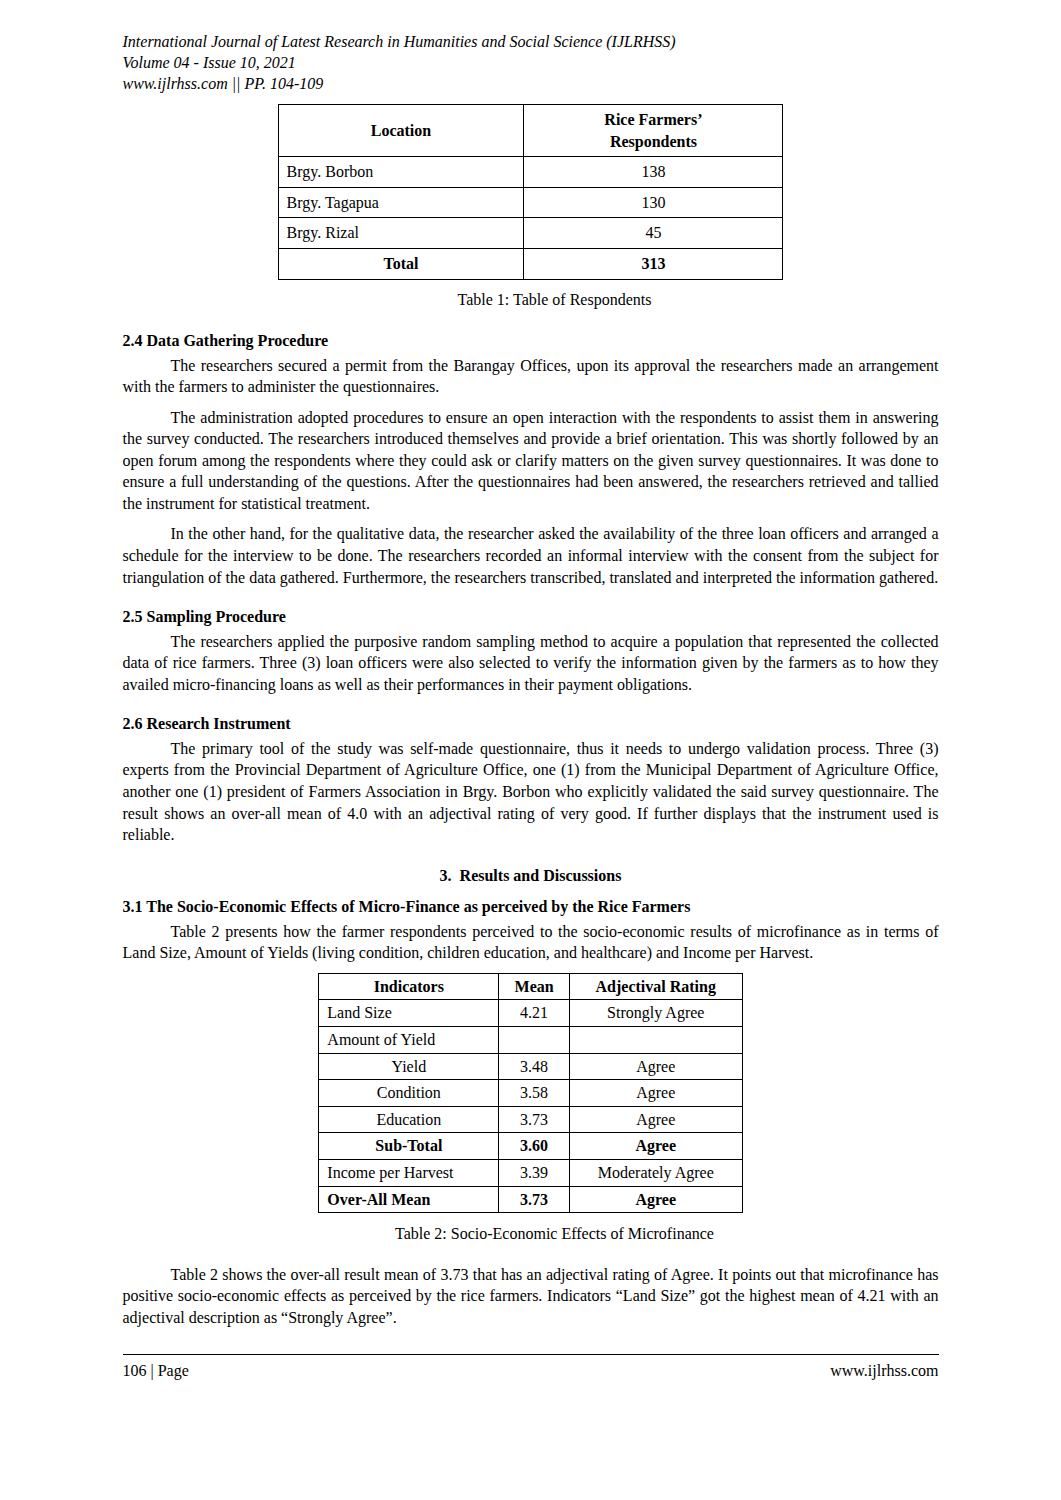International Journal of Latest Research in Humanities and Social Science (IJLRHSS)
Volume 04 - Issue 10, 2021
www.ijlrhss.com || PP. 104-109
| Location | Rice Farmers’ Respondents |
| --- | --- |
| Brgy. Borbon | 138 |
| Brgy. Tagapua | 130 |
| Brgy. Rizal | 45 |
| Total | 313 |
Table 1: Table of Respondents
2.4 Data Gathering Procedure
The researchers secured a permit from the Barangay Offices, upon its approval the researchers made an arrangement with the farmers to administer the questionnaires.
The administration adopted procedures to ensure an open interaction with the respondents to assist them in answering the survey conducted. The researchers introduced themselves and provide a brief orientation. This was shortly followed by an open forum among the respondents where they could ask or clarify matters on the given survey questionnaires. It was done to ensure a full understanding of the questions. After the questionnaires had been answered, the researchers retrieved and tallied the instrument for statistical treatment.
In the other hand, for the qualitative data, the researcher asked the availability of the three loan officers and arranged a schedule for the interview to be done. The researchers recorded an informal interview with the consent from the subject for triangulation of the data gathered. Furthermore, the researchers transcribed, translated and interpreted the information gathered.
2.5 Sampling Procedure
The researchers applied the purposive random sampling method to acquire a population that represented the collected data of rice farmers. Three (3) loan officers were also selected to verify the information given by the farmers as to how they availed micro-financing loans as well as their performances in their payment obligations.
2.6 Research Instrument
The primary tool of the study was self-made questionnaire, thus it needs to undergo validation process. Three (3) experts from the Provincial Department of Agriculture Office, one (1) from the Municipal Department of Agriculture Office, another one (1) president of Farmers Association in Brgy. Borbon who explicitly validated the said survey questionnaire. The result shows an over-all mean of 4.0 with an adjectival rating of very good. If further displays that the instrument used is reliable.
3. Results and Discussions
3.1 The Socio-Economic Effects of Micro-Finance as perceived by the Rice Farmers
Table 2 presents how the farmer respondents perceived to the socio-economic results of microfinance as in terms of Land Size, Amount of Yields (living condition, children education, and healthcare) and Income per Harvest.
| Indicators | Mean | Adjectival Rating |
| --- | --- | --- |
| Land Size | 4.21 | Strongly Agree |
| Amount of Yield | | |
| Yield | 3.48 | Agree |
| Condition | 3.58 | Agree |
| Education | 3.73 | Agree |
| Sub-Total | 3.60 | Agree |
| Income per Harvest | 3.39 | Moderately Agree |
| Over-All Mean | 3.73 | Agree |
Table 2: Socio-Economic Effects of Microfinance
Table 2 shows the over-all result mean of 3.73 that has an adjectival rating of Agree. It points out that microfinance has positive socio-economic effects as perceived by the rice farmers. Indicators “Land Size” got the highest mean of 4.21 with an adjectival description as “Strongly Agree”.
106 | Page www.ijlrhss.com